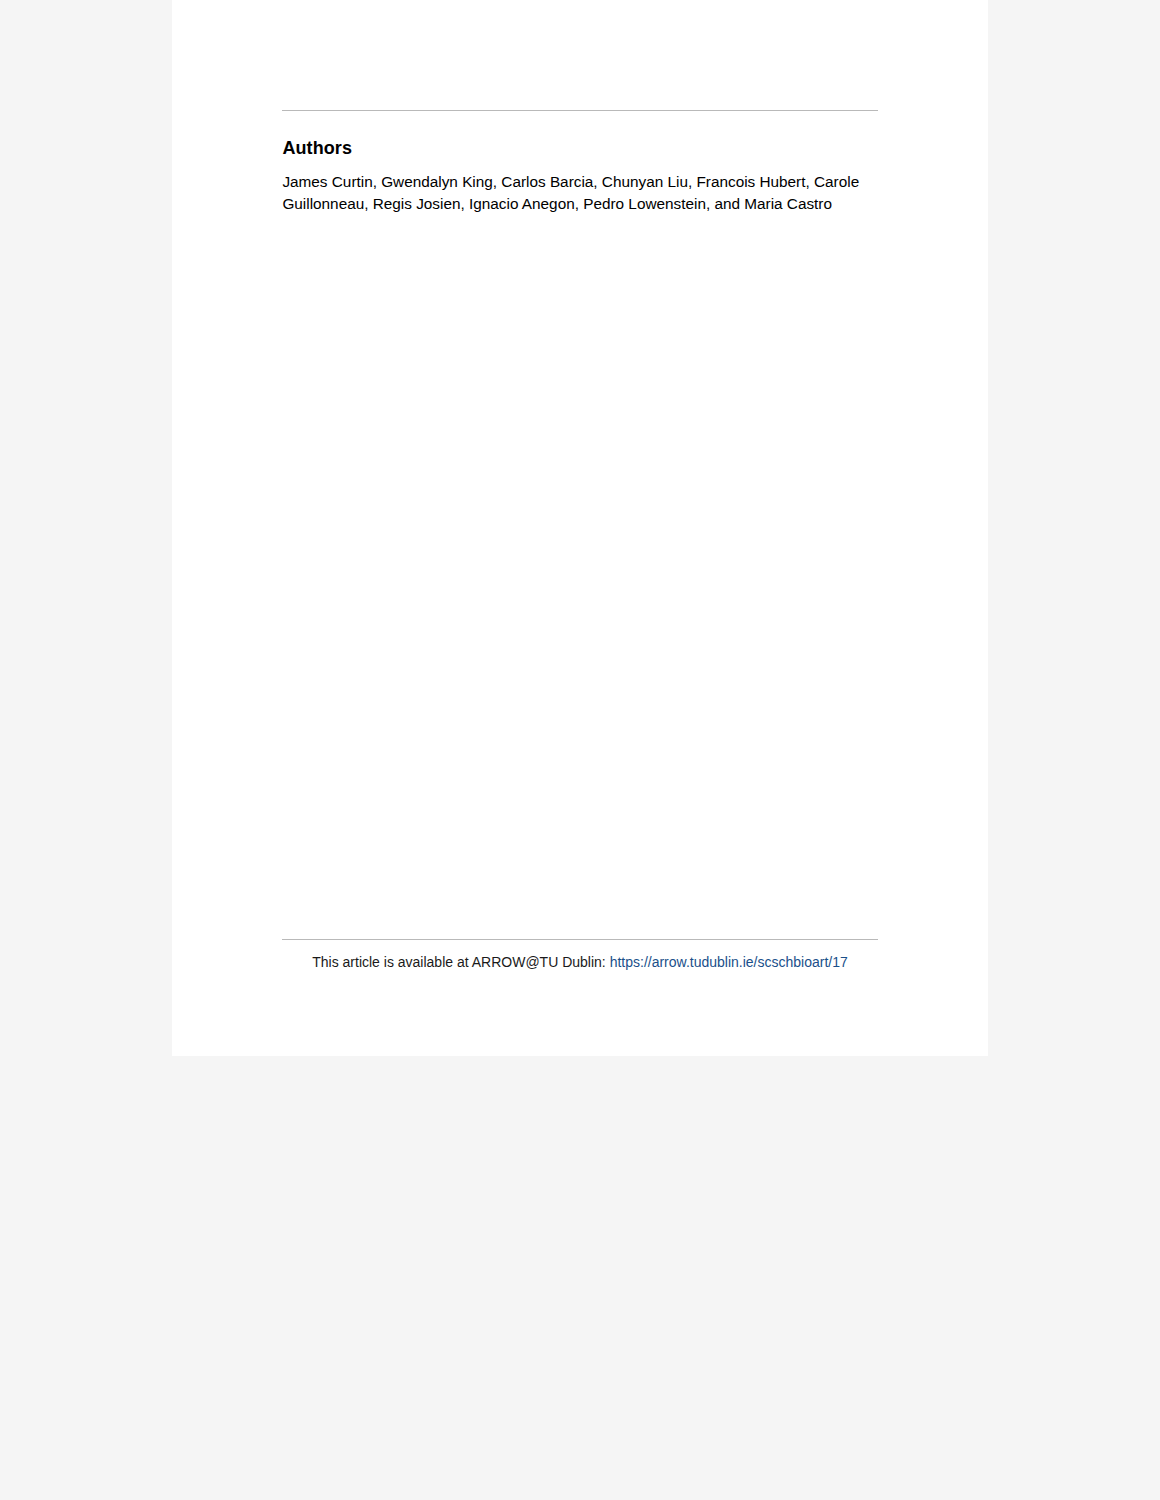Authors
James Curtin, Gwendalyn King, Carlos Barcia, Chunyan Liu, Francois Hubert, Carole Guillonneau, Regis Josien, Ignacio Anegon, Pedro Lowenstein, and Maria Castro
This article is available at ARROW@TU Dublin: https://arrow.tudublin.ie/scschbioart/17